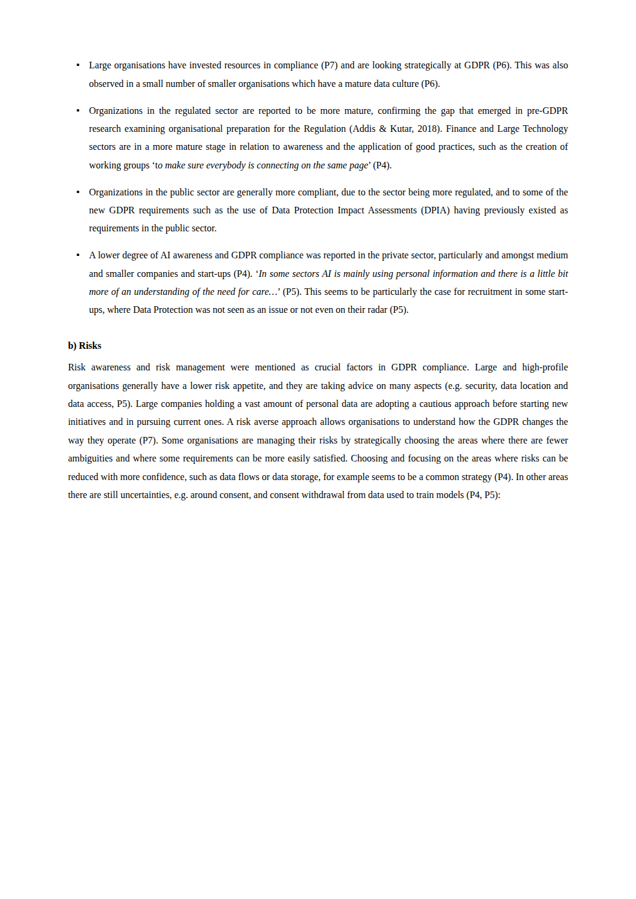Large organisations have invested resources in compliance (P7) and are looking strategically at GDPR (P6). This was also observed in a small number of smaller organisations which have a mature data culture (P6).
Organizations in the regulated sector are reported to be more mature, confirming the gap that emerged in pre-GDPR research examining organisational preparation for the Regulation (Addis & Kutar, 2018). Finance and Large Technology sectors are in a more mature stage in relation to awareness and the application of good practices, such as the creation of working groups ‘to make sure everybody is connecting on the same page’ (P4).
Organizations in the public sector are generally more compliant, due to the sector being more regulated, and to some of the new GDPR requirements such as the use of Data Protection Impact Assessments (DPIA) having previously existed as requirements in the public sector.
A lower degree of AI awareness and GDPR compliance was reported in the private sector, particularly and amongst medium and smaller companies and start-ups (P4). ‘In some sectors AI is mainly using personal information and there is a little bit more of an understanding of the need for care…’ (P5). This seems to be particularly the case for recruitment in some start-ups, where Data Protection was not seen as an issue or not even on their radar (P5).
b) Risks
Risk awareness and risk management were mentioned as crucial factors in GDPR compliance. Large and high-profile organisations generally have a lower risk appetite, and they are taking advice on many aspects (e.g. security, data location and data access, P5). Large companies holding a vast amount of personal data are adopting a cautious approach before starting new initiatives and in pursuing current ones. A risk averse approach allows organisations to understand how the GDPR changes the way they operate (P7). Some organisations are managing their risks by strategically choosing the areas where there are fewer ambiguities and where some requirements can be more easily satisfied. Choosing and focusing on the areas where risks can be reduced with more confidence, such as data flows or data storage, for example seems to be a common strategy (P4). In other areas there are still uncertainties, e.g. around consent, and consent withdrawal from data used to train models (P4, P5):